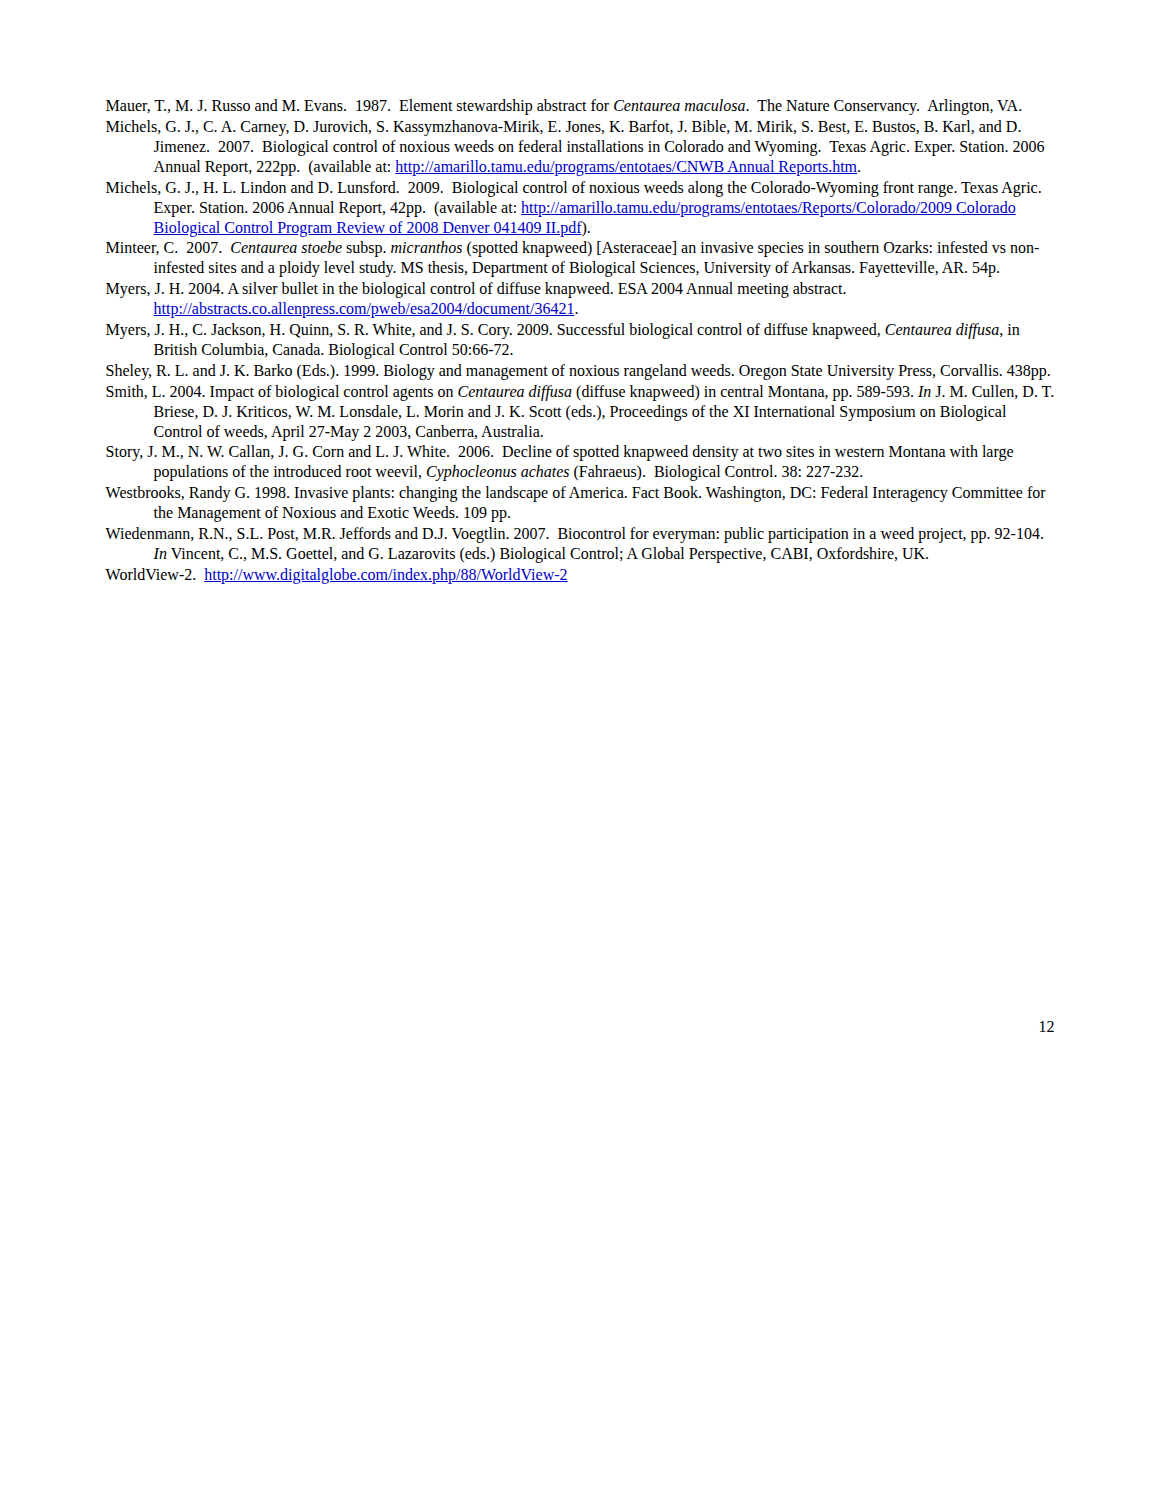Mauer, T., M. J. Russo and M. Evans. 1987. Element stewardship abstract for Centaurea maculosa. The Nature Conservancy. Arlington, VA.
Michels, G. J., C. A. Carney, D. Jurovich, S. Kassymzhanova-Mirik, E. Jones, K. Barfot, J. Bible, M. Mirik, S. Best, E. Bustos, B. Karl, and D. Jimenez. 2007. Biological control of noxious weeds on federal installations in Colorado and Wyoming. Texas Agric. Exper. Station. 2006 Annual Report, 222pp. (available at: http://amarillo.tamu.edu/programs/entotaes/CNWB Annual Reports.htm.
Michels, G. J., H. L. Lindon and D. Lunsford. 2009. Biological control of noxious weeds along the Colorado-Wyoming front range. Texas Agric. Exper. Station. 2006 Annual Report, 42pp. (available at: http://amarillo.tamu.edu/programs/entotaes/Reports/Colorado/2009 Colorado Biological Control Program Review of 2008 Denver 041409 II.pdf).
Minteer, C. 2007. Centaurea stoebe subsp. micranthos (spotted knapweed) [Asteraceae] an invasive species in southern Ozarks: infested vs non-infested sites and a ploidy level study. MS thesis, Department of Biological Sciences, University of Arkansas. Fayetteville, AR. 54p.
Myers, J. H. 2004. A silver bullet in the biological control of diffuse knapweed. ESA 2004 Annual meeting abstract. http://abstracts.co.allenpress.com/pweb/esa2004/document/36421.
Myers, J. H., C. Jackson, H. Quinn, S. R. White, and J. S. Cory. 2009. Successful biological control of diffuse knapweed, Centaurea diffusa, in British Columbia, Canada. Biological Control 50:66-72.
Sheley, R. L. and J. K. Barko (Eds.). 1999. Biology and management of noxious rangeland weeds. Oregon State University Press, Corvallis. 438pp.
Smith, L. 2004. Impact of biological control agents on Centaurea diffusa (diffuse knapweed) in central Montana, pp. 589-593. In J. M. Cullen, D. T. Briese, D. J. Kriticos, W. M. Lonsdale, L. Morin and J. K. Scott (eds.), Proceedings of the XI International Symposium on Biological Control of weeds, April 27-May 2 2003, Canberra, Australia.
Story, J. M., N. W. Callan, J. G. Corn and L. J. White. 2006. Decline of spotted knapweed density at two sites in western Montana with large populations of the introduced root weevil, Cyphocleonus achates (Fahraeus). Biological Control. 38: 227-232.
Westbrooks, Randy G. 1998. Invasive plants: changing the landscape of America. Fact Book. Washington, DC: Federal Interagency Committee for the Management of Noxious and Exotic Weeds. 109 pp.
Wiedenmann, R.N., S.L. Post, M.R. Jeffords and D.J. Voegtlin. 2007. Biocontrol for everyman: public participation in a weed project, pp. 92-104. In Vincent, C., M.S. Goettel, and G. Lazarovits (eds.) Biological Control; A Global Perspective, CABI, Oxfordshire, UK.
WorldView-2. http://www.digitalglobe.com/index.php/88/WorldView-2
12